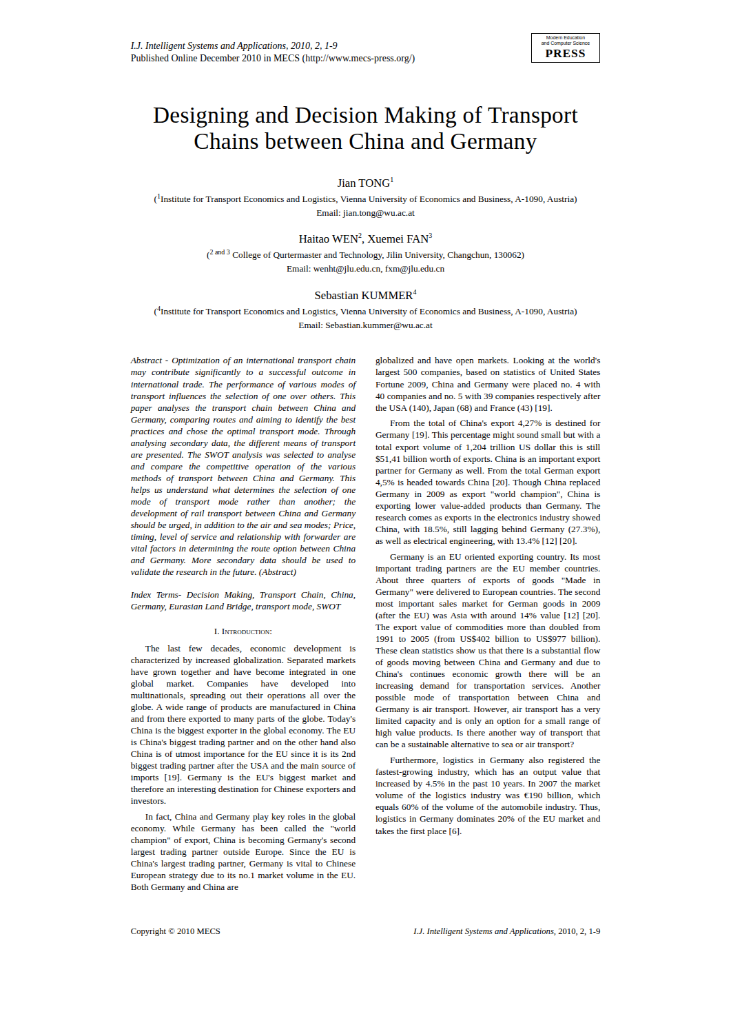Modern Education
and Computer Science PRESS
I.J. Intelligent Systems and Applications, 2010, 2, 1-9
Published Online December 2010 in MECS (http://www.mecs-press.org/)
Designing and Decision Making of Transport
Chains between China and Germany
Jian TONG1
(1Institute for Transport Economics and Logistics, Vienna University of Economics and Business, A-1090, Austria)
Email: jian.tong@wu.ac.at
Haitao WEN2, Xuemei FAN3
(2 and 3 College of Qurtermaster and Technology, Jilin University, Changchun, 130062)
Email: wenht@jlu.edu.cn, fxm@jlu.edu.cn
Sebastian KUMMER4
(4Institute for Transport Economics and Logistics, Vienna University of Economics and Business, A-1090, Austria)
Email: Sebastian.kummer@wu.ac.at
Abstract - Optimization of an international transport chain may contribute significantly to a successful outcome in international trade. The performance of various modes of transport influences the selection of one over others. This paper analyses the transport chain between China and Germany, comparing routes and aiming to identify the best practices and chose the optimal transport mode. Through analysing secondary data, the different means of transport are presented. The SWOT analysis was selected to analyse and compare the competitive operation of the various methods of transport between China and Germany. This helps us understand what determines the selection of one mode of transport mode rather than another; the development of rail transport between China and Germany should be urged, in addition to the air and sea modes; Price, timing, level of service and relationship with forwarder are vital factors in determining the route option between China and Germany. More secondary data should be used to validate the research in the future. (Abstract)
Index Terms- Decision Making, Transport Chain, China, Germany, Eurasian Land Bridge, transport mode, SWOT
I. Introduction:
The last few decades, economic development is characterized by increased globalization. Separated markets have grown together and have become integrated in one global market. Companies have developed into multinationals, spreading out their operations all over the globe. A wide range of products are manufactured in China and from there exported to many parts of the globe. Today's China is the biggest exporter in the global economy. The EU is China's biggest trading partner and on the other hand also China is of utmost importance for the EU since it is its 2nd biggest trading partner after the USA and the main source of imports [19]. Germany is the EU's biggest market and therefore an interesting destination for Chinese exporters and investors.
In fact, China and Germany play key roles in the global economy. While Germany has been called the "world champion" of export, China is becoming Germany's second largest trading partner outside Europe. Since the EU is China's largest trading partner, Germany is vital to Chinese European strategy due to its no.1 market volume in the EU. Both Germany and China are
globalized and have open markets. Looking at the world's largest 500 companies, based on statistics of United States Fortune 2009, China and Germany were placed no. 4 with 40 companies and no. 5 with 39 companies respectively after the USA (140), Japan (68) and France (43) [19].
From the total of China's export 4,27% is destined for Germany [19]. This percentage might sound small but with a total export volume of 1,204 trillion US dollar this is still $51,41 billion worth of exports. China is an important export partner for Germany as well. From the total German export 4,5% is headed towards China [20]. Though China replaced Germany in 2009 as export "world champion", China is exporting lower value-added products than Germany. The research comes as exports in the electronics industry showed China, with 18.5%, still lagging behind Germany (27.3%), as well as electrical engineering, with 13.4% [12] [20].
Germany is an EU oriented exporting country. Its most important trading partners are the EU member countries. About three quarters of exports of goods "Made in Germany" were delivered to European countries. The second most important sales market for German goods in 2009 (after the EU) was Asia with around 14% value [12] [20]. The export value of commodities more than doubled from 1991 to 2005 (from US$402 billion to US$977 billion). These clean statistics show us that there is a substantial flow of goods moving between China and Germany and due to China's continues economic growth there will be an increasing demand for transportation services. Another possible mode of transportation between China and Germany is air transport. However, air transport has a very limited capacity and is only an option for a small range of high value products. Is there another way of transport that can be a sustainable alternative to sea or air transport?
Furthermore, logistics in Germany also registered the fastest-growing industry, which has an output value that increased by 4.5% in the past 10 years. In 2007 the market volume of the logistics industry was €190 billion, which equals 60% of the volume of the automobile industry. Thus, logistics in Germany dominates 20% of the EU market and takes the first place [6].
Copyright © 2010 MECS
I.J. Intelligent Systems and Applications, 2010, 2, 1-9